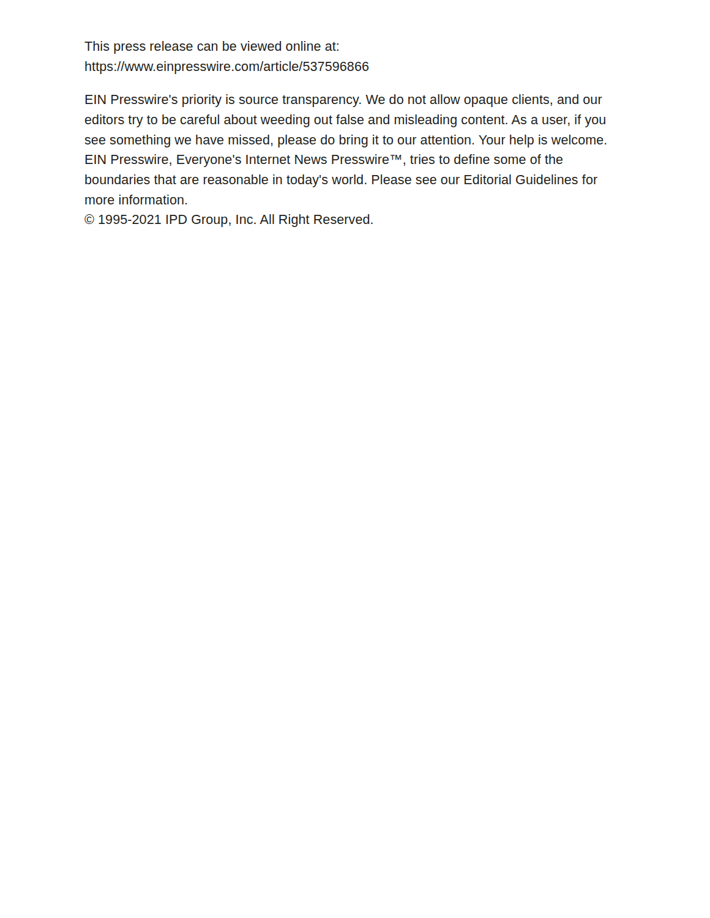This press release can be viewed online at: https://www.einpresswire.com/article/537596866
EIN Presswire's priority is source transparency. We do not allow opaque clients, and our editors try to be careful about weeding out false and misleading content. As a user, if you see something we have missed, please do bring it to our attention. Your help is welcome. EIN Presswire, Everyone's Internet News Presswire™, tries to define some of the boundaries that are reasonable in today's world. Please see our Editorial Guidelines for more information.
© 1995-2021 IPD Group, Inc. All Right Reserved.